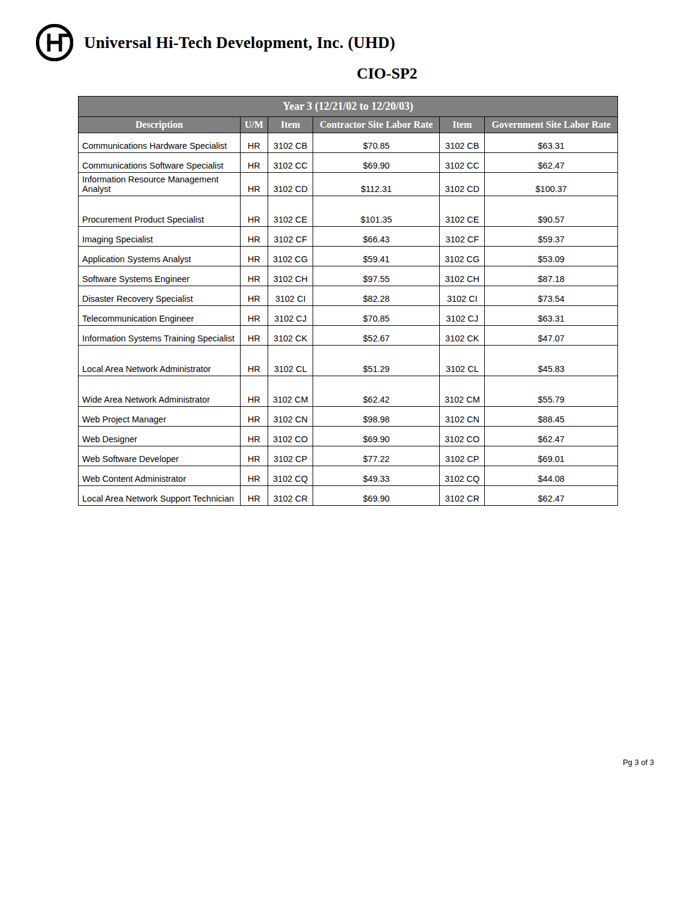Universal Hi-Tech Development, Inc. (UHD)
CIO-SP2
Year 3 (12/21/02 to 12/20/03)
| Description | U/M | Item | Contractor Site Labor Rate | Item | Government Site Labor Rate |
| --- | --- | --- | --- | --- | --- |
| Communications Hardware Specialist | HR | 3102 CB | $70.85 | 3102 CB | $63.31 |
| Communications Software Specialist | HR | 3102 CC | $69.90 | 3102 CC | $62.47 |
| Information Resource Management Analyst | HR | 3102 CD | $112.31 | 3102 CD | $100.37 |
| Procurement Product Specialist | HR | 3102 CE | $101.35 | 3102 CE | $90.57 |
| Imaging Specialist | HR | 3102 CF | $66.43 | 3102 CF | $59.37 |
| Application Systems Analyst | HR | 3102 CG | $59.41 | 3102 CG | $53.09 |
| Software Systems Engineer | HR | 3102 CH | $97.55 | 3102 CH | $87.18 |
| Disaster Recovery Specialist | HR | 3102 CI | $82.28 | 3102 CI | $73.54 |
| Telecommunication Engineer | HR | 3102 CJ | $70.85 | 3102 CJ | $63.31 |
| Information Systems Training Specialist | HR | 3102 CK | $52.67 | 3102 CK | $47.07 |
| Local Area Network Administrator | HR | 3102 CL | $51.29 | 3102 CL | $45.83 |
| Wide Area Network Administrator | HR | 3102 CM | $62.42 | 3102 CM | $55.79 |
| Web Project Manager | HR | 3102 CN | $98.98 | 3102 CN | $88.45 |
| Web Designer | HR | 3102 CO | $69.90 | 3102 CO | $62.47 |
| Web Software Developer | HR | 3102 CP | $77.22 | 3102 CP | $69.01 |
| Web Content Administrator | HR | 3102 CQ | $49.33 | 3102 CQ | $44.08 |
| Local Area Network Support Technician | HR | 3102 CR | $69.90 | 3102 CR | $62.47 |
Pg 3 of 3